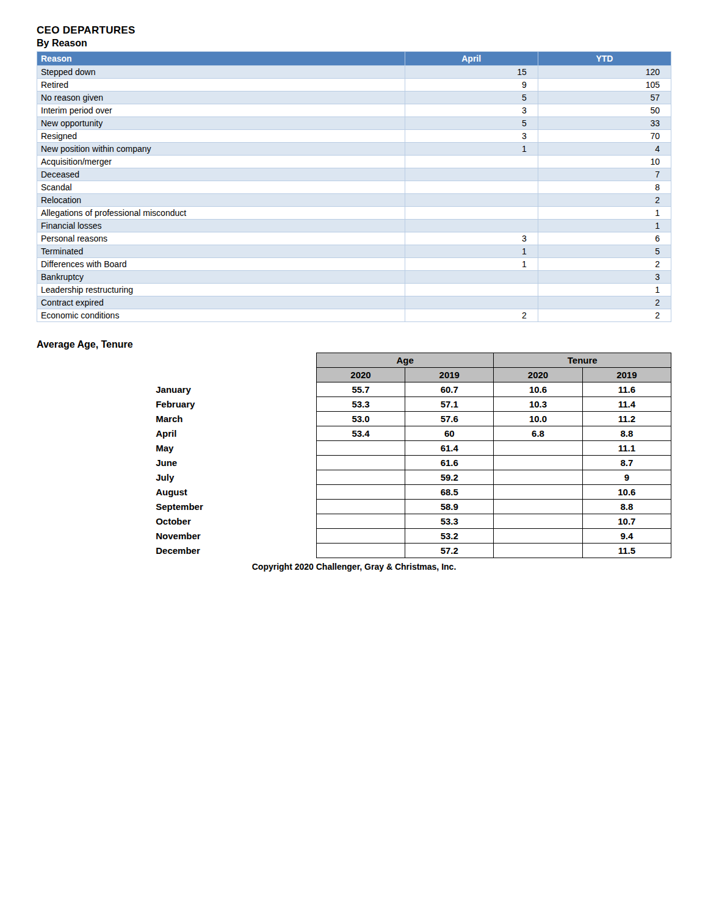CEO DEPARTURES
By Reason
| Reason | April | YTD |
| --- | --- | --- |
| Stepped down | 15 | 120 |
| Retired | 9 | 105 |
| No reason given | 5 | 57 |
| Interim period over | 3 | 50 |
| New opportunity | 5 | 33 |
| Resigned | 3 | 70 |
| New position within company | 1 | 4 |
| Acquisition/merger | | 10 |
| Deceased | | 7 |
| Scandal | | 8 |
| Relocation | | 2 |
| Allegations of professional misconduct | | 1 |
| Financial losses | | 1 |
| Personal reasons | 3 | 6 |
| Terminated | 1 | 5 |
| Differences with Board | 1 | 2 |
| Bankruptcy | | 3 |
| Leadership restructuring | | 1 |
| Contract expired | | 2 |
| Economic conditions | 2 | 2 |
Average Age, Tenure
| | Age | Tenure |
| --- | --- | --- |
| | 2020 | 2019 | 2020 | 2019 |
| January | 55.7 | 60.7 | 10.6 | 11.6 |
| February | 53.3 | 57.1 | 10.3 | 11.4 |
| March | 53.0 | 57.6 | 10.0 | 11.2 |
| April | 53.4 | 60 | 6.8 | 8.8 |
| May | | 61.4 | | 11.1 |
| June | | 61.6 | | 8.7 |
| July | | 59.2 | | 9 |
| August | | 68.5 | | 10.6 |
| September | | 58.9 | | 8.8 |
| October | | 53.3 | | 10.7 |
| November | | 53.2 | | 9.4 |
| December | | 57.2 | | 11.5 |
Copyright 2020 Challenger, Gray & Christmas, Inc.